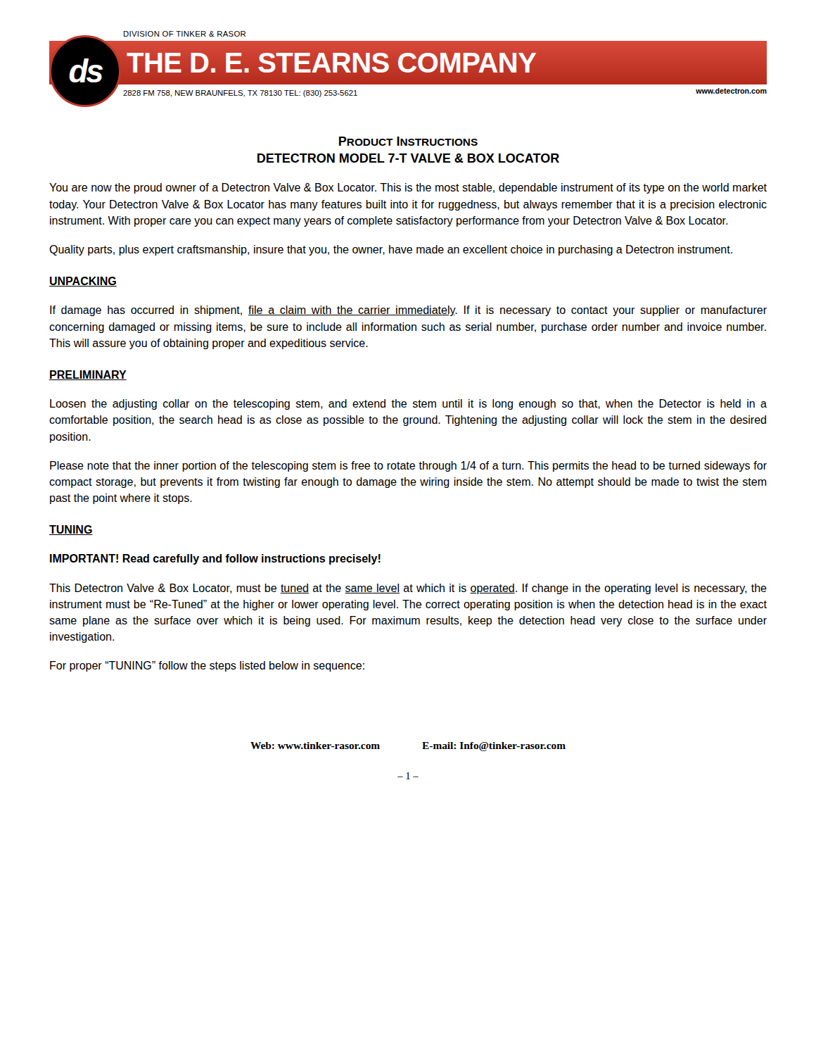DIVISION OF TINKER & RASOR
ds
THE D. E. STEARNS COMPANY
2828 FM 758, NEW BRAUNFELS, TX 78130 TEL: (830) 253-5621 www.detectron.com
PRODUCT INSTRUCTIONS
DETECTRON MODEL 7-T VALVE & BOX LOCATOR
You are now the proud owner of a Detectron Valve & Box Locator. This is the most stable, dependable instrument of its type on the world market today. Your Detectron Valve & Box Locator has many features built into it for ruggedness, but always remember that it is a precision electronic instrument. With proper care you can expect many years of complete satisfactory performance from your Detectron Valve & Box Locator.
Quality parts, plus expert craftsmanship, insure that you, the owner, have made an excellent choice in purchasing a Detectron instrument.
UNPACKING
If damage has occurred in shipment, file a claim with the carrier immediately. If it is necessary to contact your supplier or manufacturer concerning damaged or missing items, be sure to include all information such as serial number, purchase order number and invoice number. This will assure you of obtaining proper and expeditious service.
PRELIMINARY
Loosen the adjusting collar on the telescoping stem, and extend the stem until it is long enough so that, when the Detector is held in a comfortable position, the search head is as close as possible to the ground. Tightening the adjusting collar will lock the stem in the desired position.
Please note that the inner portion of the telescoping stem is free to rotate through 1/4 of a turn. This permits the head to be turned sideways for compact storage, but prevents it from twisting far enough to damage the wiring inside the stem. No attempt should be made to twist the stem past the point where it stops.
TUNING
IMPORTANT! Read carefully and follow instructions precisely!
This Detectron Valve & Box Locator, must be tuned at the same level at which it is operated. If change in the operating level is necessary, the instrument must be “Re-Tuned” at the higher or lower operating level. The correct operating position is when the detection head is in the exact same plane as the surface over which it is being used. For maximum results, keep the detection head very close to the surface under investigation.
For proper “TUNING” follow the steps listed below in sequence:
Web: www.tinker-rasor.com E-mail: Info@tinker-rasor.com
– 1 –